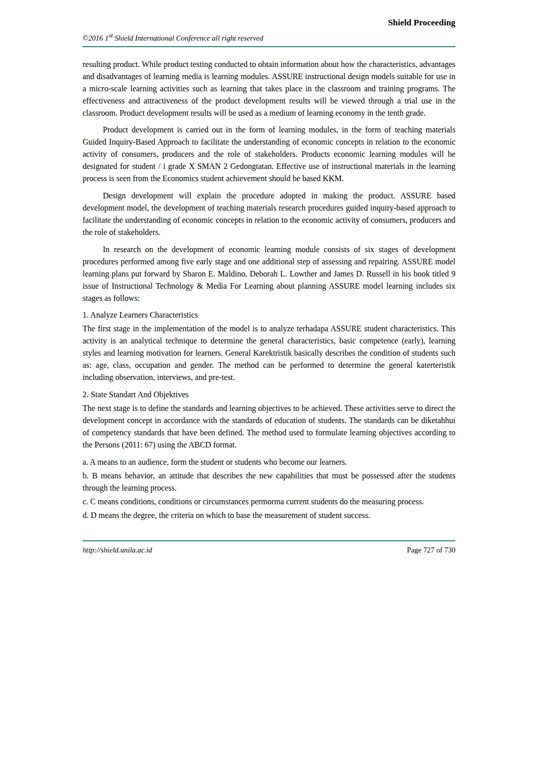Shield Proceeding
©2016 1st Shield International Conference all right reserved
resulting product. While product testing conducted to obtain information about how the characteristics, advantages and disadvantages of learning media is learning modules. ASSURE instructional design models suitable for use in a micro-scale learning activities such as learning that takes place in the classroom and training programs. The effectiveness and attractiveness of the product development results will be viewed through a trial use in the classroom. Product development results will be used as a medium of learning economy in the tenth grade.
Product development is carried out in the form of learning modules, in the form of teaching materials Guided Inquiry-Based Approach to facilitate the understanding of economic concepts in relation to the economic activity of consumers, producers and the role of stakeholders. Products economic learning modules will be designated for student / i grade X SMAN 2 Gedongtatan. Effective use of instructional materials in the learning process is seen from the Economics student achievement should be based KKM.
Design development will explain the procedure adopted in making the product. ASSURE based development model, the development of teaching materials research procedures guided inquiry-based approach to facilitate the understanding of economic concepts in relation to the economic activity of consumers, producers and the role of stakeholders.
In research on the development of economic learning module consists of six stages of development procedures performed among five early stage and one additional step of assessing and repairing. ASSURE model learning plans put forward by Sharon E. Maldino, Deborah L. Lowther and James D. Russell in his book titled 9 issue of Instructional Technology & Media For Learning about planning ASSURE model learning includes six stages as follows:
1. Analyze Learners Characteristics
The first stage in the implementation of the model is to analyze terhadapa ASSURE student characteristics. This activity is an analytical technique to determine the general characteristics, basic competence (early), learning styles and learning motivation for learners. General Karektristik basically describes the condition of students such as: age, class, occupation and gender. The method can be performed to determine the general katerteristik including observation, interviews, and pre-test.
2. State Standart And Objektives
The next stage is to define the standards and learning objectives to be achieved. These activities serve to direct the development concept in accordance with the standards of education of students. The standards can be diketahhui of competency standards that have been defined. The method used to formulate learning objectives according to the Persons (2011: 67) using the ABCD format.
a. A means to an audience, form the student or students who become our learners.
b. B means behavior, an attitude that describes the new capabilities that must be possessed after the students through the learning process.
c. C means conditions, conditions or circumstances permorma current students do the measuring process.
d. D means the degree, the criteria on which to base the measurement of student success.
http://shield.unila.ac.id Page 727 of 730